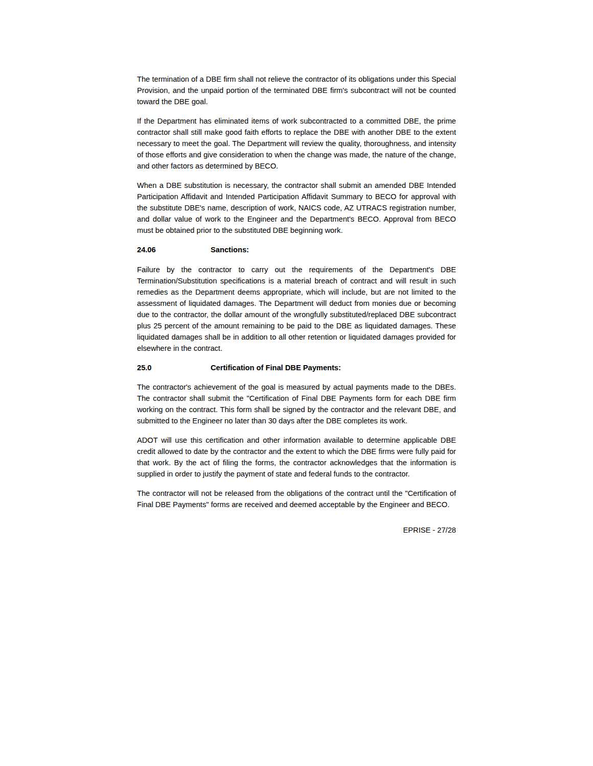The termination of a DBE firm shall not relieve the contractor of its obligations under this Special Provision, and the unpaid portion of the terminated DBE firm's subcontract will not be counted toward the DBE goal.
If the Department has eliminated items of work subcontracted to a committed DBE, the prime contractor shall still make good faith efforts to replace the DBE with another DBE to the extent necessary to meet the goal. The Department will review the quality, thoroughness, and intensity of those efforts and give consideration to when the change was made, the nature of the change, and other factors as determined by BECO.
When a DBE substitution is necessary, the contractor shall submit an amended DBE Intended Participation Affidavit and Intended Participation Affidavit Summary to BECO for approval with the substitute DBE's name, description of work, NAICS code, AZ UTRACS registration number, and dollar value of work to the Engineer and the Department's BECO. Approval from BECO must be obtained prior to the substituted DBE beginning work.
24.06 Sanctions:
Failure by the contractor to carry out the requirements of the Department's DBE Termination/Substitution specifications is a material breach of contract and will result in such remedies as the Department deems appropriate, which will include, but are not limited to the assessment of liquidated damages. The Department will deduct from monies due or becoming due to the contractor, the dollar amount of the wrongfully substituted/replaced DBE subcontract plus 25 percent of the amount remaining to be paid to the DBE as liquidated damages. These liquidated damages shall be in addition to all other retention or liquidated damages provided for elsewhere in the contract.
25.0 Certification of Final DBE Payments:
The contractor's achievement of the goal is measured by actual payments made to the DBEs. The contractor shall submit the "Certification of Final DBE Payments form for each DBE firm working on the contract. This form shall be signed by the contractor and the relevant DBE, and submitted to the Engineer no later than 30 days after the DBE completes its work.
ADOT will use this certification and other information available to determine applicable DBE credit allowed to date by the contractor and the extent to which the DBE firms were fully paid for that work. By the act of filing the forms, the contractor acknowledges that the information is supplied in order to justify the payment of state and federal funds to the contractor.
The contractor will not be released from the obligations of the contract until the "Certification of Final DBE Payments" forms are received and deemed acceptable by the Engineer and BECO.
EPRISE - 27/28